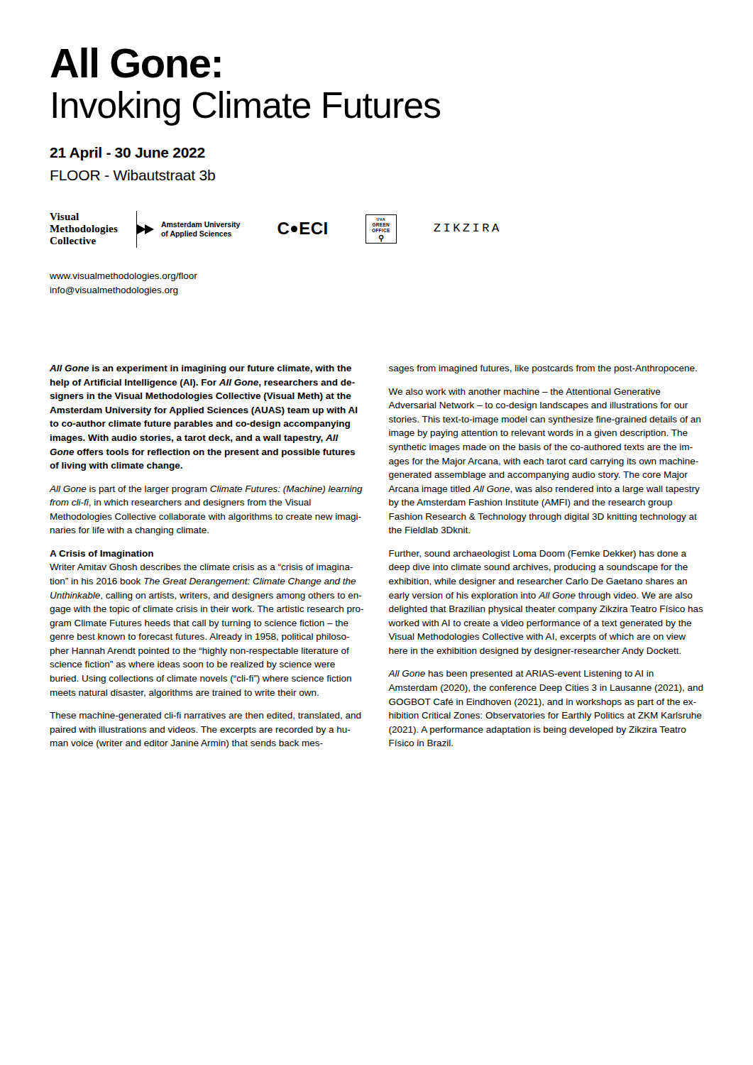All Gone:Invoking Climate Futures
21 April - 30 June 2022
FLOOR - Wibautstraat 3b
Visual
Methodologies
Collective
Amsterdam University
of Applied Sciences
C ECI
UVA
GREEN
OFFICE
⚲
ZIKZIRA
www.visualmethodologies.org/floor
info@visualmethodologies.org
All Gone is an experiment in imagining our future climate, with the help of Artificial Intelligence (AI). For All Gone, researchers and designers in the Visual Methodologies Collective (Visual Meth) at the Amsterdam University for Applied Sciences (AUAS) team up with AI to co-author climate future parables and co-design accompanying images. With audio stories, a tarot deck, and a wall tapestry, All Gone offers tools for reflection on the present and possible futures of living with climate change.
All Gone is part of the larger program Climate Futures: (Machine) learning from cli-fi, in which researchers and designers from the Visual Methodologies Collective collaborate with algorithms to create new imaginaries for life with a changing climate.
A Crisis of Imagination
Writer Amitav Ghosh describes the climate crisis as a “crisis of imagination” in his 2016 book The Great Derangement: Climate Change and the Unthinkable, calling on artists, writers, and designers among others to engage with the topic of climate crisis in their work. The artistic research program Climate Futures heeds that call by turning to science fiction – the genre best known to forecast futures. Already in 1958, political philosopher Hannah Arendt pointed to the “highly non-respectable literature of science fiction” as where ideas soon to be realized by science were buried. Using collections of climate novels (“cli-fi”) where science fiction meets natural disaster, algorithms are trained to write their own.
These machine-generated cli-fi narratives are then edited, translated, and paired with illustrations and videos. The excerpts are recorded by a human voice (writer and editor Janine Armin) that sends back mes-
sages from imagined futures, like postcards from the post-Anthropocene.
We also work with another machine – the Attentional Generative Adversarial Network – to co-design landscapes and illustrations for our stories. This text-to-image model can synthesize fine-grained details of an image by paying attention to relevant words in a given description. The synthetic images made on the basis of the co-authored texts are the images for the Major Arcana, with each tarot card carrying its own machine-generated assemblage and accompanying audio story. The core Major Arcana image titled All Gone, was also rendered into a large wall tapestry by the Amsterdam Fashion Institute (AMFI) and the research group Fashion Research & Technology through digital 3D knitting technology at the Fieldlab 3Dknit.
Further, sound archaeologist Loma Doom (Femke Dekker) has done a deep dive into climate sound archives, producing a soundscape for the exhibition, while designer and researcher Carlo De Gaetano shares an early version of his exploration into All Gone through video. We are also delighted that Brazilian physical theater company Zikzira Teatro Físico has worked with AI to create a video performance of a text generated by the Visual Methodologies Collective with AI, excerpts of which are on view here in the exhibition designed by designer-researcher Andy Dockett.
All Gone has been presented at ARIAS-event Listening to AI in Amsterdam (2020), the conference Deep Cities 3 in Lausanne (2021), and GOGBOT Café in Eindhoven (2021), and in workshops as part of the exhibition Critical Zones: Observatories for Earthly Politics at ZKM Karlsruhe (2021). A performance adaptation is being developed by Zikzira Teatro Físico in Brazil.